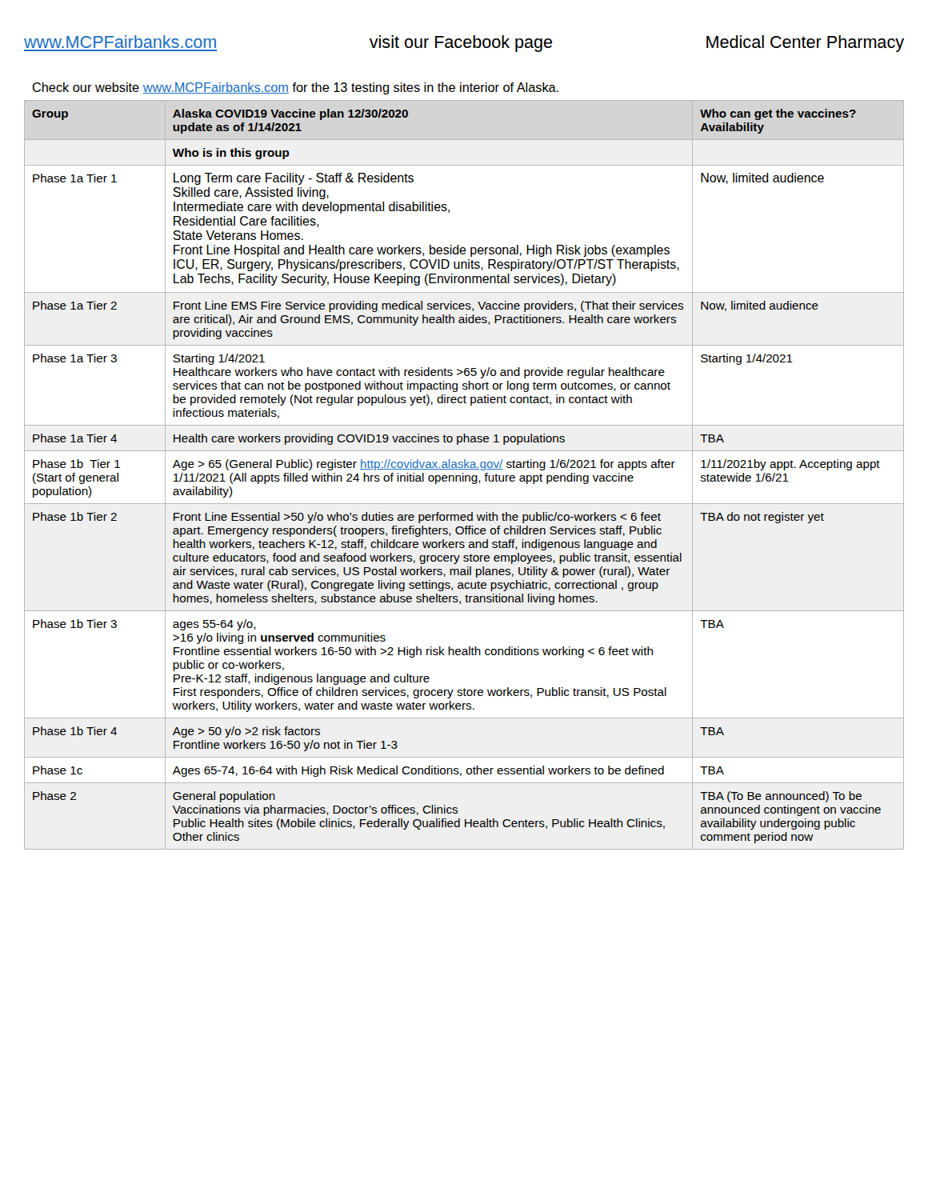www.MCPFairbanks.com
visit our Facebook page
Medical Center Pharmacy
Check our website www.MCPFairbanks.com for the 13 testing sites in the interior of Alaska.
| Group | Alaska COVID19 Vaccine plan 12/30/2020 update as of 1/14/2021 | Who can get the vaccines? Availability |
| --- | --- | --- |
| | Who is in this group | |
| Phase 1a Tier 1 | Long Term care Facility - Staff & Residents Skilled care, Assisted living, Intermediate care with developmental disabilities, Residential Care facilities, State Veterans Homes. Front Line Hospital and Health care workers, beside personal, High Risk jobs (examples ICU, ER, Surgery, Physicans/prescribers, COVID units, Respiratory/OT/PT/ST Therapists, Lab Techs, Facility Security, House Keeping (Environmental services), Dietary) | Now, limited audience |
| Phase 1a Tier 2 | Front Line EMS Fire Service providing medical services, Vaccine providers, (That their services are critical), Air and Ground EMS, Community health aides, Practitioners. Health care workers providing vaccines | Now, limited audience |
| Phase 1a Tier 3 | Starting 1/4/2021 Healthcare workers who have contact with residents >65 y/o and provide regular healthcare services that can not be postponed without impacting short or long term outcomes, or cannot be provided remotely (Not regular populous yet), direct patient contact, in contact with infectious materials, | Starting 1/4/2021 |
| Phase 1a Tier 4 | Health care workers providing COVID19 vaccines to phase 1 populations | TBA |
| Phase 1b Tier 1 (Start of general population) | Age > 65 (General Public) register http://covidvax.alaska.gov/ starting 1/6/2021 for appts after 1/11/2021 (All appts filled within 24 hrs of initial openning, future appt pending vaccine availability) | 1/11/2021by appt. Accepting appt statewide 1/6/21 |
| Phase 1b Tier 2 | Front Line Essential >50 y/o who’s duties are performed with the public/co-workers < 6 feet apart. Emergency responders( troopers, firefighters, Office of children Services staff, Public health workers, teachers K-12, staff, childcare workers and staff, indigenous language and culture educators, food and seafood workers, grocery store employees, public transit, essential air services, rural cab services, US Postal workers, mail planes, Utility & power (rural), Water and Waste water (Rural), Congregate living settings, acute psychiatric, correctional , group homes, homeless shelters, substance abuse shelters, transitional living homes. | TBA do not register yet |
| Phase 1b Tier 3 | ages 55-64 y/o, >16 y/o living in unserved communities Frontline essential workers 16-50 with >2 High risk health conditions working < 6 feet with public or co-workers, Pre-K-12 staff, indigenous language and culture First responders, Office of children services, grocery store workers, Public transit, US Postal workers, Utility workers, water and waste water workers. | TBA |
| Phase 1b Tier 4 | Age > 50 y/o >2 risk factors Frontline workers 16-50 y/o not in Tier 1-3 | TBA |
| Phase 1c | Ages 65-74, 16-64 with High Risk Medical Conditions, other essential workers to be defined | TBA |
| Phase 2 | General population Vaccinations via pharmacies, Doctor’s offices, Clinics Public Health sites (Mobile clinics, Federally Qualified Health Centers, Public Health Clinics, Other clinics | TBA (To Be announced) To be announced contingent on vaccine availability undergoing public comment period now |